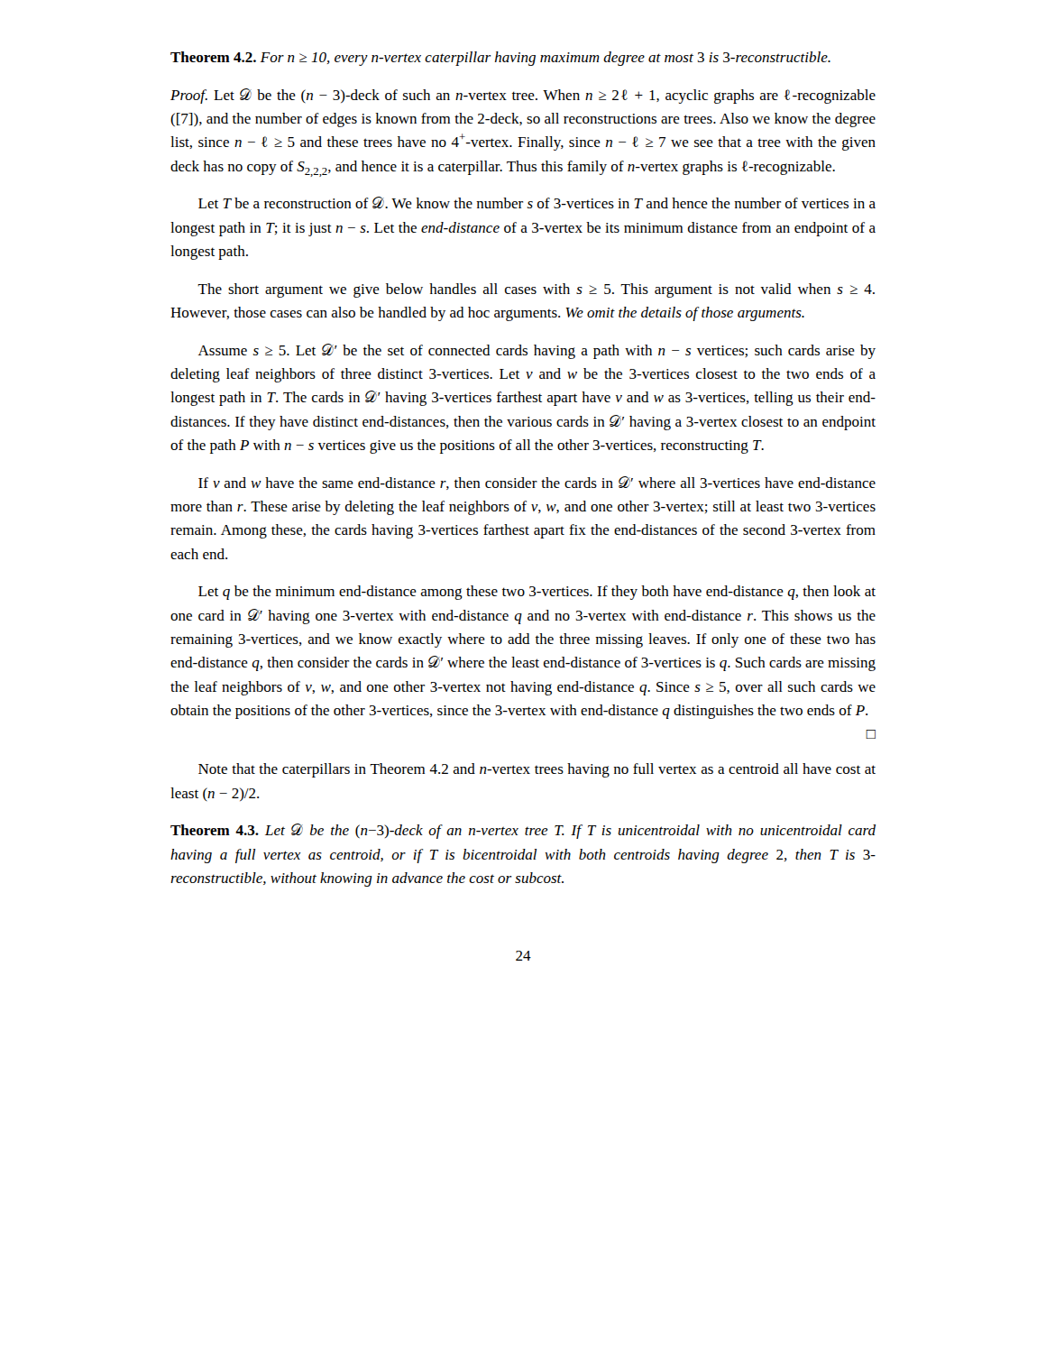Theorem 4.2. For n ≥ 10, every n-vertex caterpillar having maximum degree at most 3 is 3-reconstructible.
Proof. Let 𝒟 be the (n − 3)-deck of such an n-vertex tree. When n ≥ 2ℓ + 1, acyclic graphs are ℓ-recognizable ([7]), and the number of edges is known from the 2-deck, so all reconstructions are trees. Also we know the degree list, since n − ℓ ≥ 5 and these trees have no 4+-vertex. Finally, since n − ℓ ≥ 7 we see that a tree with the given deck has no copy of S2,2,2, and hence it is a caterpillar. Thus this family of n-vertex graphs is ℓ-recognizable.
Let T be a reconstruction of 𝒟. We know the number s of 3-vertices in T and hence the number of vertices in a longest path in T; it is just n − s. Let the end-distance of a 3-vertex be its minimum distance from an endpoint of a longest path.
The short argument we give below handles all cases with s ≥ 5. This argument is not valid when s ≥ 4. However, those cases can also be handled by ad hoc arguments. We omit the details of those arguments.
Assume s ≥ 5. Let 𝒟′ be the set of connected cards having a path with n − s vertices; such cards arise by deleting leaf neighbors of three distinct 3-vertices. Let v and w be the 3-vertices closest to the two ends of a longest path in T. The cards in 𝒟′ having 3-vertices farthest apart have v and w as 3-vertices, telling us their end-distances. If they have distinct end-distances, then the various cards in 𝒟′ having a 3-vertex closest to an endpoint of the path P with n − s vertices give us the positions of all the other 3-vertices, reconstructing T.
If v and w have the same end-distance r, then consider the cards in 𝒟′ where all 3-vertices have end-distance more than r. These arise by deleting the leaf neighbors of v, w, and one other 3-vertex; still at least two 3-vertices remain. Among these, the cards having 3-vertices farthest apart fix the end-distances of the second 3-vertex from each end.
Let q be the minimum end-distance among these two 3-vertices. If they both have end-distance q, then look at one card in 𝒟′ having one 3-vertex with end-distance q and no 3-vertex with end-distance r. This shows us the remaining 3-vertices, and we know exactly where to add the three missing leaves. If only one of these two has end-distance q, then consider the cards in 𝒟′ where the least end-distance of 3-vertices is q. Such cards are missing the leaf neighbors of v, w, and one other 3-vertex not having end-distance q. Since s ≥ 5, over all such cards we obtain the positions of the other 3-vertices, since the 3-vertex with end-distance q distinguishes the two ends of P. □
Note that the caterpillars in Theorem 4.2 and n-vertex trees having no full vertex as a centroid all have cost at least (n − 2)/2.
Theorem 4.3. Let 𝒟 be the (n−3)-deck of an n-vertex tree T. If T is unicentroidal with no unicentroidal card having a full vertex as centroid, or if T is bicentroidal with both centroids having degree 2, then T is 3-reconstructible, without knowing in advance the cost or subcost.
24